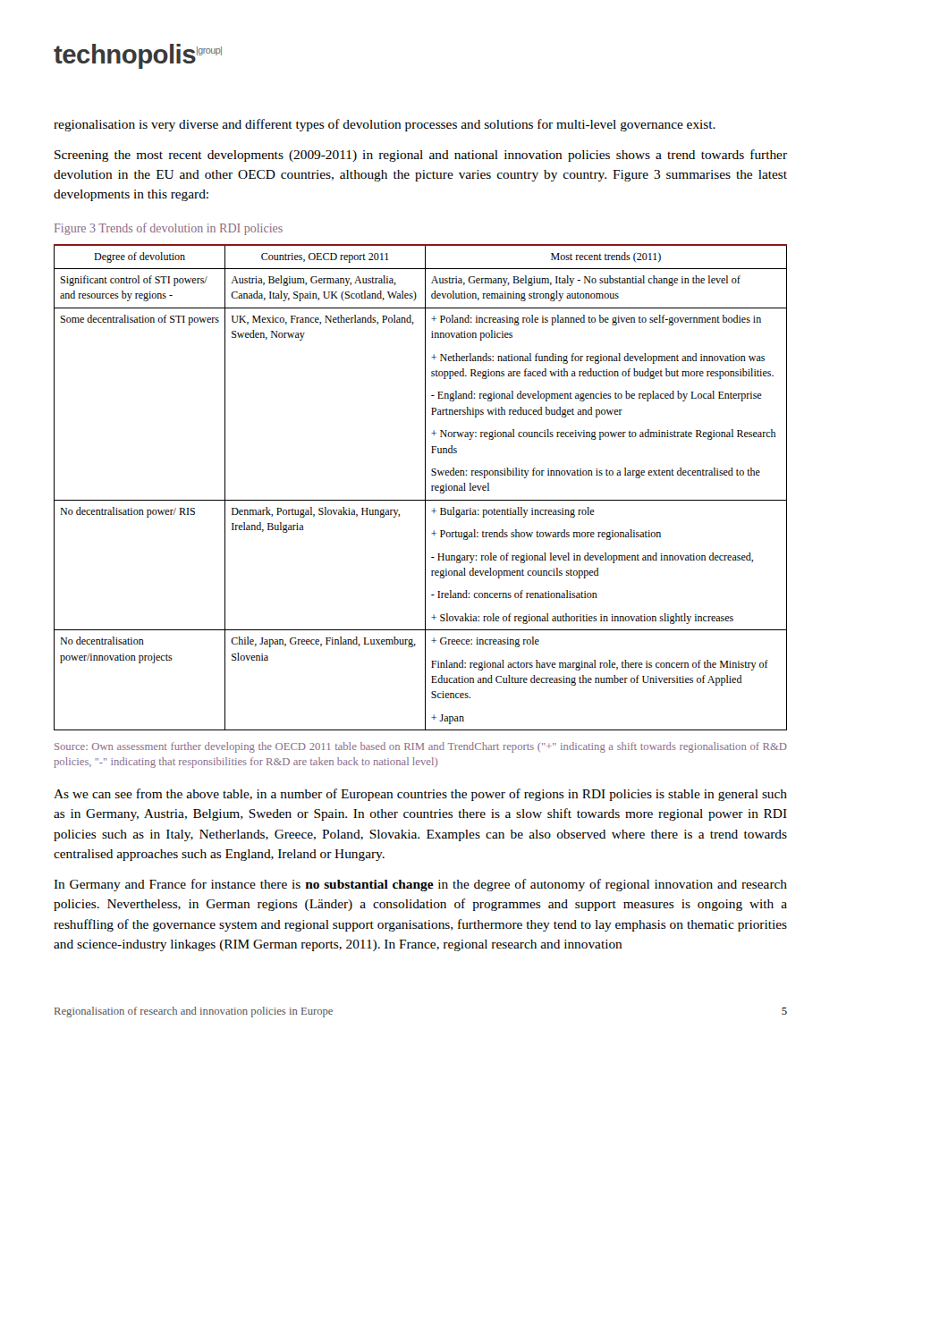technopolis|group|
regionalisation is very diverse and different types of devolution processes and solutions for multi-level governance exist.
Screening the most recent developments (2009-2011) in regional and national innovation policies shows a trend towards further devolution in the EU and other OECD countries, although the picture varies country by country. Figure 3 summarises the latest developments in this regard:
Figure 3 Trends of devolution in RDI policies
| Degree of devolution | Countries, OECD report 2011 | Most recent trends (2011) |
| --- | --- | --- |
| Significant control of STI powers/ and resources by regions - | Austria, Belgium, Germany, Australia, Canada, Italy, Spain, UK (Scotland, Wales) | Austria, Germany, Belgium, Italy - No substantial change in the level of devolution, remaining strongly autonomous |
| Some decentralisation of STI powers | UK, Mexico, France, Netherlands, Poland, Sweden, Norway | + Poland: increasing role is planned to be given to self-government bodies in innovation policies + Netherlands: national funding for regional development and innovation was stopped. Regions are faced with a reduction of budget but more responsibilities. - England: regional development agencies to be replaced by Local Enterprise Partnerships with reduced budget and power + Norway: regional councils receiving power to administrate Regional Research Funds Sweden: responsibility for innovation is to a large extent decentralised to the regional level |
| No decentralisation power/ RIS | Denmark, Portugal, Slovakia, Hungary, Ireland, Bulgaria | + Bulgaria: potentially increasing role + Portugal: trends show towards more regionalisation - Hungary: role of regional level in development and innovation decreased, regional development councils stopped - Ireland: concerns of renationalisation + Slovakia: role of regional authorities in innovation slightly increases |
| No decentralisation power/innovation projects | Chile, Japan, Greece, Finland, Luxemburg, Slovenia | + Greece: increasing role Finland: regional actors have marginal role, there is concern of the Ministry of Education and Culture decreasing the number of Universities of Applied Sciences. + Japan |
Source: Own assessment further developing the OECD 2011 table based on RIM and TrendChart reports ("+" indicating a shift towards regionalisation of R&D policies, "-" indicating that responsibilities for R&D are taken back to national level)
As we can see from the above table, in a number of European countries the power of regions in RDI policies is stable in general such as in Germany, Austria, Belgium, Sweden or Spain. In other countries there is a slow shift towards more regional power in RDI policies such as in Italy, Netherlands, Greece, Poland, Slovakia. Examples can be also observed where there is a trend towards centralised approaches such as England, Ireland or Hungary.
In Germany and France for instance there is no substantial change in the degree of autonomy of regional innovation and research policies. Nevertheless, in German regions (Länder) a consolidation of programmes and support measures is ongoing with a reshuffling of the governance system and regional support organisations, furthermore they tend to lay emphasis on thematic priorities and science-industry linkages (RIM German reports, 2011). In France, regional research and innovation
Regionalisation of research and innovation policies in Europe 5